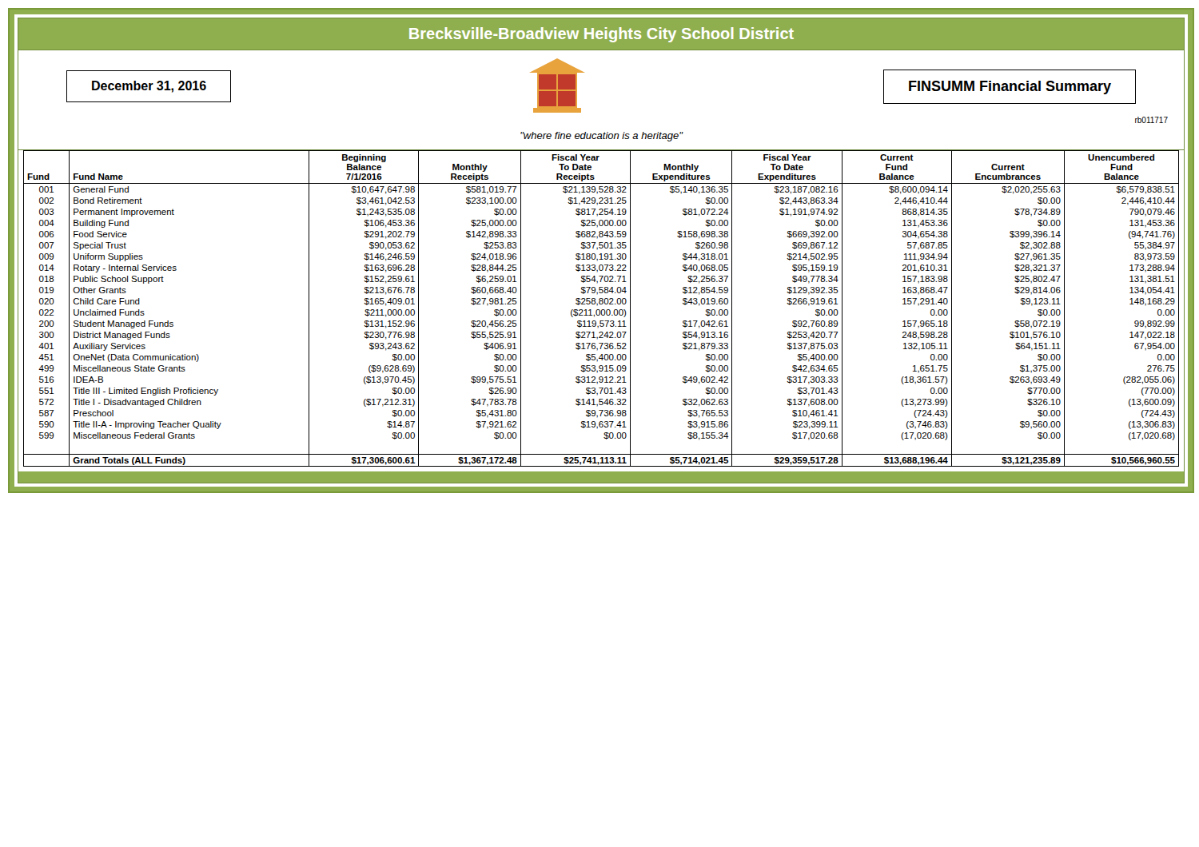Brecksville-Broadview Heights City School District
December 31, 2016
FINSUMM Financial Summary
rb011717
"where fine education is a heritage"
| Fund | Fund Name | Beginning Balance 7/1/2016 | Monthly Receipts | Fiscal Year To Date Receipts | Monthly Expenditures | Fiscal Year To Date Expenditures | Current Fund Balance | Current Encumbrances | Unencumbered Fund Balance |
| --- | --- | --- | --- | --- | --- | --- | --- | --- | --- |
| 001 | General Fund | $10,647,647.98 | $581,019.77 | $21,139,528.32 | $5,140,136.35 | $23,187,082.16 | $8,600,094.14 | $2,020,255.63 | $6,579,838.51 |
| 002 | Bond Retirement | $3,461,042.53 | $233,100.00 | $1,429,231.25 | $0.00 | $2,443,863.34 | 2,446,410.44 | $0.00 | 2,446,410.44 |
| 003 | Permanent Improvement | $1,243,535.08 | $0.00 | $817,254.19 | $81,072.24 | $1,191,974.92 | 868,814.35 | $78,734.89 | 790,079.46 |
| 004 | Building Fund | $106,453.36 | $25,000.00 | $25,000.00 | $0.00 | $0.00 | 131,453.36 | $0.00 | 131,453.36 |
| 006 | Food Service | $291,202.79 | $142,898.33 | $682,843.59 | $158,698.38 | $669,392.00 | 304,654.38 | $399,396.14 | (94,741.76) |
| 007 | Special Trust | $90,053.62 | $253.83 | $37,501.35 | $260.98 | $69,867.12 | 57,687.85 | $2,302.88 | 55,384.97 |
| 009 | Uniform Supplies | $146,246.59 | $24,018.96 | $180,191.30 | $44,318.01 | $214,502.95 | 111,934.94 | $27,961.35 | 83,973.59 |
| 014 | Rotary - Internal Services | $163,696.28 | $28,844.25 | $133,073.22 | $40,068.05 | $95,159.19 | 201,610.31 | $28,321.37 | 173,288.94 |
| 018 | Public School Support | $152,259.61 | $6,259.01 | $54,702.71 | $2,256.37 | $49,778.34 | 157,183.98 | $25,802.47 | 131,381.51 |
| 019 | Other Grants | $213,676.78 | $60,668.40 | $79,584.04 | $12,854.59 | $129,392.35 | 163,868.47 | $29,814.06 | 134,054.41 |
| 020 | Child Care Fund | $165,409.01 | $27,981.25 | $258,802.00 | $43,019.60 | $266,919.61 | 157,291.40 | $9,123.11 | 148,168.29 |
| 022 | Unclaimed Funds | $211,000.00 | $0.00 | ($211,000.00) | $0.00 | $0.00 | 0.00 | $0.00 | 0.00 |
| 200 | Student Managed Funds | $131,152.96 | $20,456.25 | $119,573.11 | $17,042.61 | $92,760.89 | 157,965.18 | $58,072.19 | 99,892.99 |
| 300 | District Managed Funds | $230,776.98 | $55,525.91 | $271,242.07 | $54,913.16 | $253,420.77 | 248,598.28 | $101,576.10 | 147,022.18 |
| 401 | Auxiliary Services | $93,243.62 | $406.91 | $176,736.52 | $21,879.33 | $137,875.03 | 132,105.11 | $64,151.11 | 67,954.00 |
| 451 | OneNet (Data Communication) | $0.00 | $0.00 | $5,400.00 | $0.00 | $5,400.00 | 0.00 | $0.00 | 0.00 |
| 499 | Miscellaneous State Grants | ($9,628.69) | $0.00 | $53,915.09 | $0.00 | $42,634.65 | 1,651.75 | $1,375.00 | 276.75 |
| 516 | IDEA-B | ($13,970.45) | $99,575.51 | $312,912.21 | $49,602.42 | $317,303.33 | (18,361.57) | $263,693.49 | (282,055.06) |
| 551 | Title III - Limited English Proficiency | $0.00 | $26.90 | $3,701.43 | $0.00 | $3,701.43 | 0.00 | $770.00 | (770.00) |
| 572 | Title I - Disadvantaged Children | ($17,212.31) | $47,783.78 | $141,546.32 | $32,062.63 | $137,608.00 | (13,273.99) | $326.10 | (13,600.09) |
| 587 | Preschool | $0.00 | $5,431.80 | $9,736.98 | $3,765.53 | $10,461.41 | (724.43) | $0.00 | (724.43) |
| 590 | Title II-A - Improving Teacher Quality | $14.87 | $7,921.62 | $19,637.41 | $3,915.86 | $23,399.11 | (3,746.83) | $9,560.00 | (13,306.83) |
| 599 | Miscellaneous Federal Grants | $0.00 | $0.00 | $0.00 | $8,155.34 | $17,020.68 | (17,020.68) | $0.00 | (17,020.68) |
| | Grand Totals (ALL Funds) | $17,306,600.61 | $1,367,172.48 | $25,741,113.11 | $5,714,021.45 | $29,359,517.28 | $13,688,196.44 | $3,121,235.89 | $10,566,960.55 |